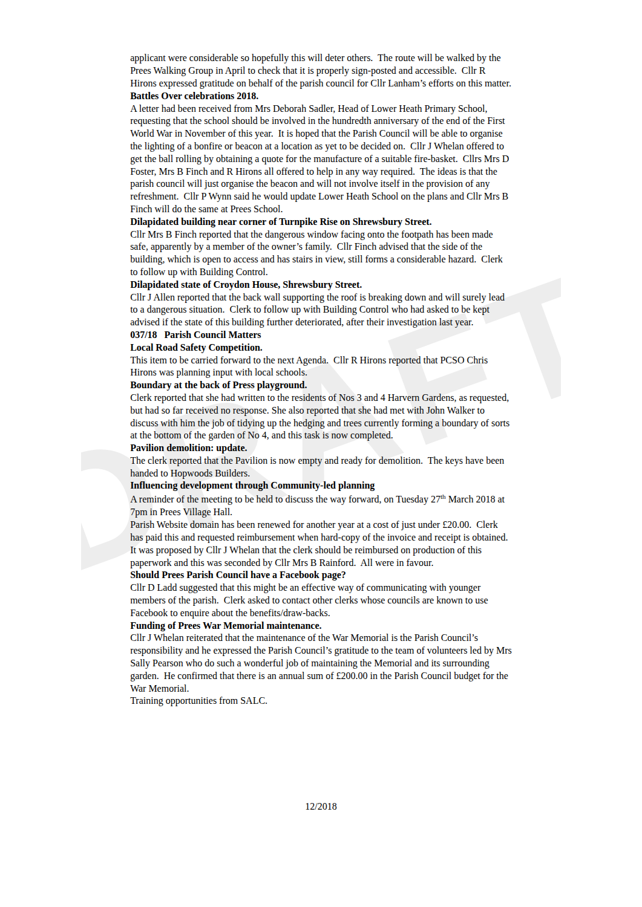DRAFT
applicant were considerable so hopefully this will deter others. The route will be walked by the Prees Walking Group in April to check that it is properly sign-posted and accessible. Cllr R Hirons expressed gratitude on behalf of the parish council for Cllr Lanham’s efforts on this matter.
Battles Over celebrations 2018.
A letter had been received from Mrs Deborah Sadler, Head of Lower Heath Primary School, requesting that the school should be involved in the hundredth anniversary of the end of the First World War in November of this year. It is hoped that the Parish Council will be able to organise the lighting of a bonfire or beacon at a location as yet to be decided on. Cllr J Whelan offered to get the ball rolling by obtaining a quote for the manufacture of a suitable fire-basket. Cllrs Mrs D Foster, Mrs B Finch and R Hirons all offered to help in any way required. The ideas is that the parish council will just organise the beacon and will not involve itself in the provision of any refreshment. Cllr P Wynn said he would update Lower Heath School on the plans and Cllr Mrs B Finch will do the same at Prees School.
Dilapidated building near corner of Turnpike Rise on Shrewsbury Street.
Cllr Mrs B Finch reported that the dangerous window facing onto the footpath has been made safe, apparently by a member of the owner’s family. Cllr Finch advised that the side of the building, which is open to access and has stairs in view, still forms a considerable hazard. Clerk to follow up with Building Control.
Dilapidated state of Croydon House, Shrewsbury Street.
Cllr J Allen reported that the back wall supporting the roof is breaking down and will surely lead to a dangerous situation. Clerk to follow up with Building Control who had asked to be kept advised if the state of this building further deteriorated, after their investigation last year.
037/18 Parish Council Matters
Local Road Safety Competition.
This item to be carried forward to the next Agenda. Cllr R Hirons reported that PCSO Chris Hirons was planning input with local schools.
Boundary at the back of Press playground.
Clerk reported that she had written to the residents of Nos 3 and 4 Harvern Gardens, as requested, but had so far received no response. She also reported that she had met with John Walker to discuss with him the job of tidying up the hedging and trees currently forming a boundary of sorts at the bottom of the garden of No 4, and this task is now completed.
Pavilion demolition: update.
The clerk reported that the Pavilion is now empty and ready for demolition. The keys have been handed to Hopwoods Builders.
Influencing development through Community-led planning
A reminder of the meeting to be held to discuss the way forward, on Tuesday 27th March 2018 at 7pm in Prees Village Hall.
Parish Website domain has been renewed for another year at a cost of just under £20.00. Clerk has paid this and requested reimbursement when hard-copy of the invoice and receipt is obtained. It was proposed by Cllr J Whelan that the clerk should be reimbursed on production of this paperwork and this was seconded by Cllr Mrs B Rainford. All were in favour.
Should Prees Parish Council have a Facebook page?
Cllr D Ladd suggested that this might be an effective way of communicating with younger members of the parish. Clerk asked to contact other clerks whose councils are known to use Facebook to enquire about the benefits/draw-backs.
Funding of Prees War Memorial maintenance.
Cllr J Whelan reiterated that the maintenance of the War Memorial is the Parish Council’s responsibility and he expressed the Parish Council’s gratitude to the team of volunteers led by Mrs Sally Pearson who do such a wonderful job of maintaining the Memorial and its surrounding garden. He confirmed that there is an annual sum of £200.00 in the Parish Council budget for the War Memorial.
Training opportunities from SALC.
12/2018